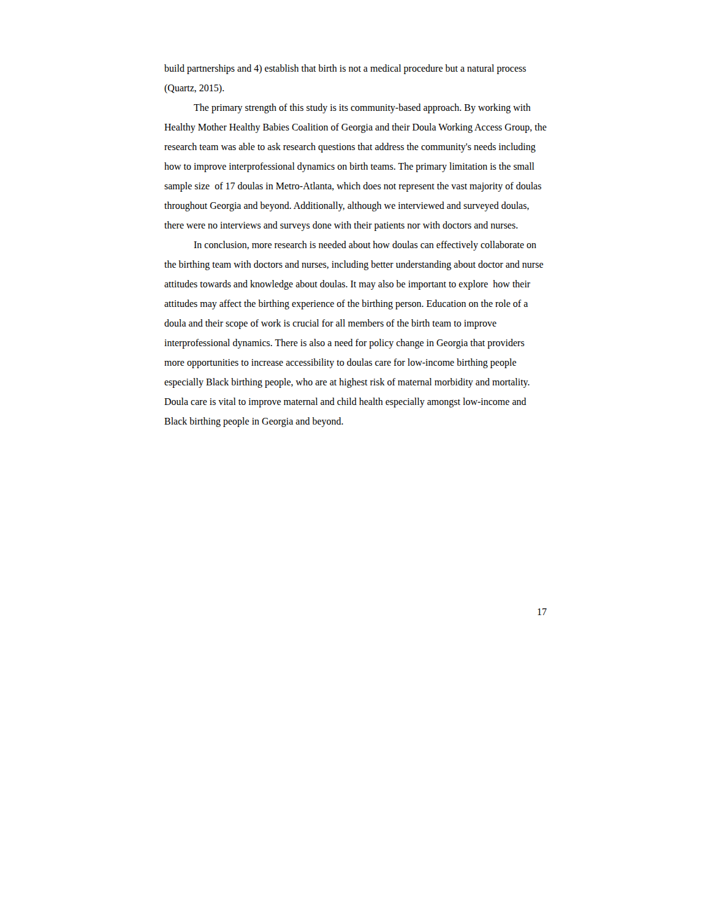build partnerships and 4) establish that birth is not a medical procedure but a natural process (Quartz, 2015).
The primary strength of this study is its community-based approach. By working with Healthy Mother Healthy Babies Coalition of Georgia and their Doula Working Access Group, the research team was able to ask research questions that address the community's needs including how to improve interprofessional dynamics on birth teams. The primary limitation is the small sample size of 17 doulas in Metro-Atlanta, which does not represent the vast majority of doulas throughout Georgia and beyond. Additionally, although we interviewed and surveyed doulas, there were no interviews and surveys done with their patients nor with doctors and nurses.
In conclusion, more research is needed about how doulas can effectively collaborate on the birthing team with doctors and nurses, including better understanding about doctor and nurse attitudes towards and knowledge about doulas. It may also be important to explore how their attitudes may affect the birthing experience of the birthing person. Education on the role of a doula and their scope of work is crucial for all members of the birth team to improve interprofessional dynamics. There is also a need for policy change in Georgia that providers more opportunities to increase accessibility to doulas care for low-income birthing people especially Black birthing people, who are at highest risk of maternal morbidity and mortality. Doula care is vital to improve maternal and child health especially amongst low-income and Black birthing people in Georgia and beyond.
17